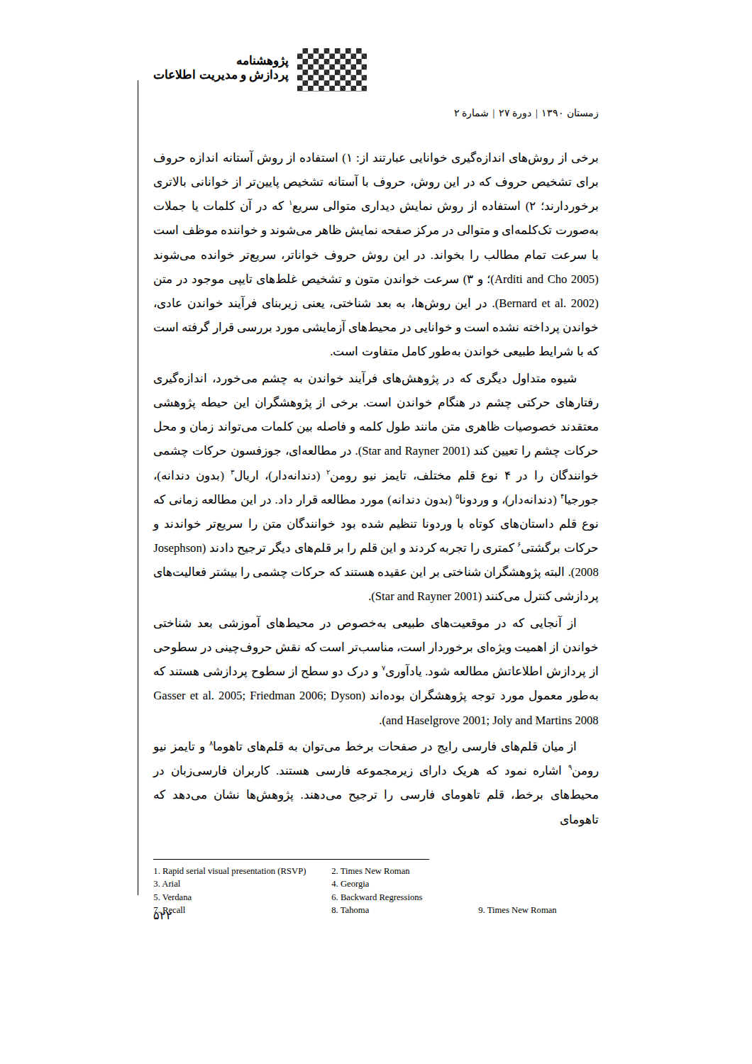پژوهشنامه پردازش و مدیریت اطلاعات
زمستان ۱۳۹۰ | دورة ۲۷ | شمارة ۲
برخی از روش‌های اندازه‌گیری خوانایی عبارتند از: ۱) استفاده از روش آستانه اندازه حروف برای تشخیص حروف که در این روش، حروف با آستانه تشخیص پایین‌تر از خوانانی بالاتری برخوردارند؛ ۲) استفاده از روش نمایش دیداری متوالی سریع۱ که در آن کلمات یا جملات به‌صورت تک‌کلمه‌ای و متوالی در مرکز صفحه نمایش ظاهر می‌شوند و خواننده موظف است با سرعت تمام مطالب را بخواند. در این روش حروف خواناتر، سریع‌تر خوانده می‌شوند (Arditi and Cho 2005)؛ و ۳) سرعت خواندن متون و تشخیص غلط‌های تایپی موجود در متن (Bernard et al. 2002). در این روش‌ها، به بعد شناختی، یعنی زیربنای فرآیند خواندن عادی، خواندن پرداخته نشده است و خوانایی در محیط‌های آزمایشی مورد بررسی قرار گرفته است که با شرایط طبیعی خواندن به‌طور کامل متفاوت است.
شیوه متداول دیگری که در پژوهش‌های فرآیند خواندن به چشم می‌خورد، اندازه‌گیری رفتارهای حرکتی چشم در هنگام خواندن است. برخی از پژوهشگران این حیطه پژوهشی معتقدند خصوصیات ظاهری متن مانند طول کلمه و فاصله بین کلمات می‌تواند زمان و محل حرکات چشم را تعیین کند (Star and Rayner 2001). در مطالعه‌ای، جوزفسون حرکات چشمی خوانندگان را در ۴ نوع قلم مختلف، تایمز نیو رومن۲ (دندانه‌دار)، اریال۳ (بدون دندانه)، جورجیا۴ (دندانه‌دار)، و وردونا۵ (بدون دندانه) مورد مطالعه قرار داد. در این مطالعه زمانی که نوع قلم داستان‌های کوتاه با وردونا تنظیم شده بود خوانندگان متن را سریع‌تر خواندند و حرکات برگشتی۶ کمتری را تجربه کردند و این قلم را بر قلم‌های دیگر ترجیح دادند (Josephson 2008). البته پژوهشگران شناختی بر این عقیده هستند که حرکات چشمی را بیشتر فعالیت‌های پردازشی کنترل می‌کنند (Star and Rayner 2001).
از آنجایی که در موقعیت‌های طبیعی به‌خصوص در محیط‌های آموزشی بعد شناختی خواندن از اهمیت ویژه‌ای برخوردار است، مناسب‌تر است که نقش حروف‌چینی در سطوحی از پردازش اطلاعاتش مطالعه شود. یادآوری۷ و درک دو سطح از سطوح پردازشی هستند که به‌طور معمول مورد توجه پژوهشگران بوده‌اند (Gasser et al. 2005; Friedman 2006; Dyson and Haselgrove 2001; Joly and Martins 2008).
از میان قلم‌های فارسی رایج در صفحات برخط می‌توان به قلم‌های تاهوما۸ و تایمز نیو رومن۹ اشاره نمود که هریک دارای زیرمجموعه فارسی هستند. کاربران فارسی‌زبان در محیط‌های برخط، قلم تاهومای فارسی را ترجیح می‌دهند. پژوهش‌ها نشان می‌دهد که تاهومای
1. Rapid serial visual presentation (RSVP)
2. Times New Roman
3. Arial
4. Georgia
5. Verdana
6. Backward Regressions
7. Recall
8. Tahoma
9. Times New Roman
۵۲۲